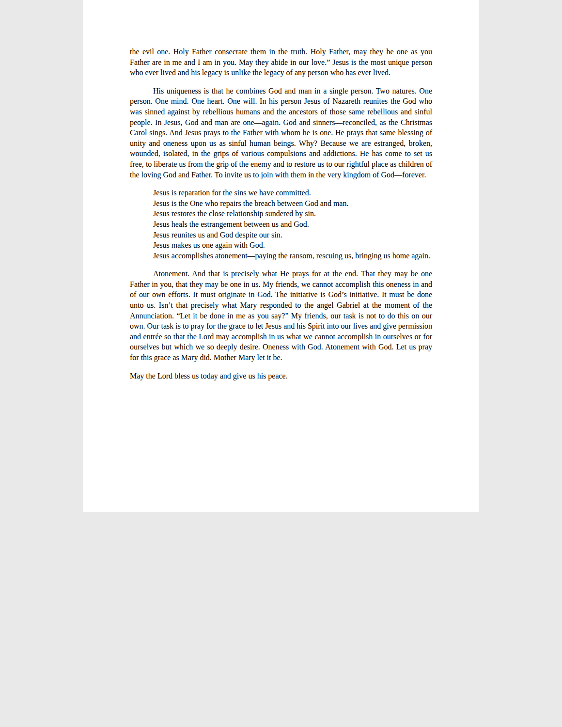the evil one. Holy Father consecrate them in the truth. Holy Father, may they be one as you Father are in me and I am in you. May they abide in our love.” Jesus is the most unique person who ever lived and his legacy is unlike the legacy of any person who has ever lived.
His uniqueness is that he combines God and man in a single person. Two natures. One person. One mind. One heart. One will. In his person Jesus of Nazareth reunites the God who was sinned against by rebellious humans and the ancestors of those same rebellious and sinful people. In Jesus, God and man are one—again. God and sinners—reconciled, as the Christmas Carol sings. And Jesus prays to the Father with whom he is one. He prays that same blessing of unity and oneness upon us as sinful human beings. Why? Because we are estranged, broken, wounded, isolated, in the grips of various compulsions and addictions. He has come to set us free, to liberate us from the grip of the enemy and to restore us to our rightful place as children of the loving God and Father. To invite us to join with them in the very kingdom of God—forever.
Jesus is reparation for the sins we have committed.
Jesus is the One who repairs the breach between God and man.
Jesus restores the close relationship sundered by sin.
Jesus heals the estrangement between us and God.
Jesus reunites us and God despite our sin.
Jesus makes us one again with God.
Jesus accomplishes atonement—paying the ransom, rescuing us, bringing us home again.
Atonement. And that is precisely what He prays for at the end. That they may be one Father in you, that they may be one in us. My friends, we cannot accomplish this oneness in and of our own efforts. It must originate in God. The initiative is God’s initiative. It must be done unto us. Isn’t that precisely what Mary responded to the angel Gabriel at the moment of the Annunciation. “Let it be done in me as you say?” My friends, our task is not to do this on our own. Our task is to pray for the grace to let Jesus and his Spirit into our lives and give permission and entrée so that the Lord may accomplish in us what we cannot accomplish in ourselves or for ourselves but which we so deeply desire. Oneness with God. Atonement with God. Let us pray for this grace as Mary did. Mother Mary let it be.
May the Lord bless us today and give us his peace.